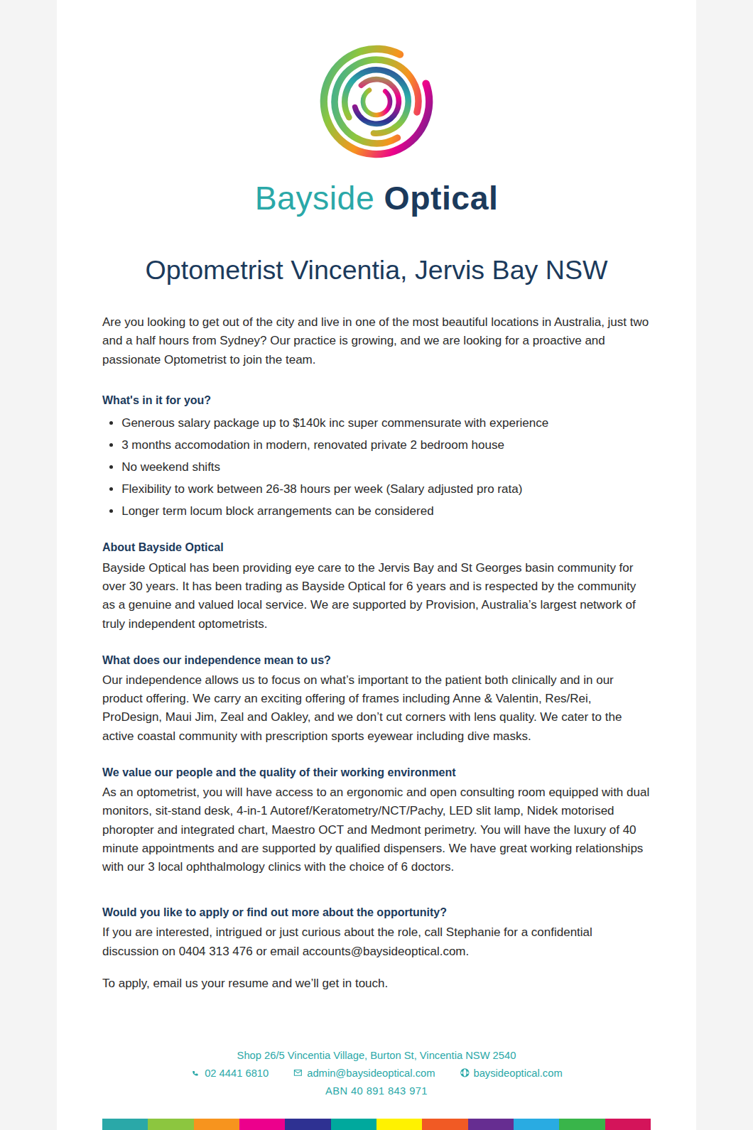Bayside Optical
Optometrist Vincentia, Jervis Bay NSW
Are you looking to get out of the city and live in one of the most beautiful locations in Australia, just two and a half hours from Sydney? Our practice is growing, and we are looking for a proactive and passionate Optometrist to join the team.
What's in it for you?
Generous salary package up to $140k inc super commensurate with experience
3 months accomodation in modern, renovated private 2 bedroom house
No weekend shifts
Flexibility to work between 26-38 hours per week (Salary adjusted pro rata)
Longer term locum block arrangements can be considered
About Bayside Optical
Bayside Optical has been providing eye care to the Jervis Bay and St Georges basin community for over 30 years. It has been trading as Bayside Optical for 6 years and is respected by the community as a genuine and valued local service. We are supported by Provision, Australia’s largest network of truly independent optometrists.
What does our independence mean to us?
Our independence allows us to focus on what’s important to the patient both clinically and in our product offering. We carry an exciting offering of frames including Anne & Valentin, Res/Rei, ProDesign, Maui Jim, Zeal and Oakley, and we don’t cut corners with lens quality. We cater to the active coastal community with prescription sports eyewear including dive masks.
We value our people and the quality of their working environment
As an optometrist, you will have access to an ergonomic and open consulting room equipped with dual monitors, sit-stand desk, 4-in-1 Autoref/Keratometry/NCT/Pachy, LED slit lamp, Nidek motorised phoropter and integrated chart, Maestro OCT and Medmont perimetry. You will have the luxury of 40 minute appointments and are supported by qualified dispensers. We have great working relationships with our 3 local ophthalmology clinics with the choice of 6 doctors.
Would you like to apply or find out more about the opportunity?
If you are interested, intrigued or just curious about the role, call Stephanie for a confidential discussion on 0404 313 476 or email accounts@baysideoptical.com.
To apply, email us your resume and we’ll get in touch.
Shop 26/5 Vincentia Village, Burton St, Vincentia NSW 2540 02 4441 6810 admin@baysideoptical.com baysideoptical.com ABN 40 891 843 971